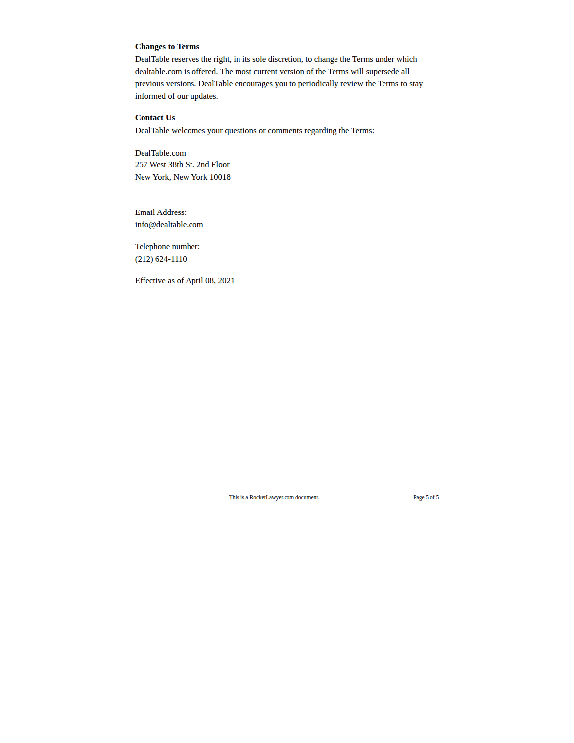Changes to Terms
DealTable reserves the right, in its sole discretion, to change the Terms under which dealtable.com is offered. The most current version of the Terms will supersede all previous versions. DealTable encourages you to periodically review the Terms to stay informed of our updates.
Contact Us
DealTable welcomes your questions or comments regarding the Terms:
DealTable.com
257 West 38th St. 2nd Floor
New York, New York 10018
Email Address:
info@dealtable.com
Telephone number:
(212) 624-1110
Effective as of April 08, 2021
This is a RocketLawyer.com document. Page 5 of 5